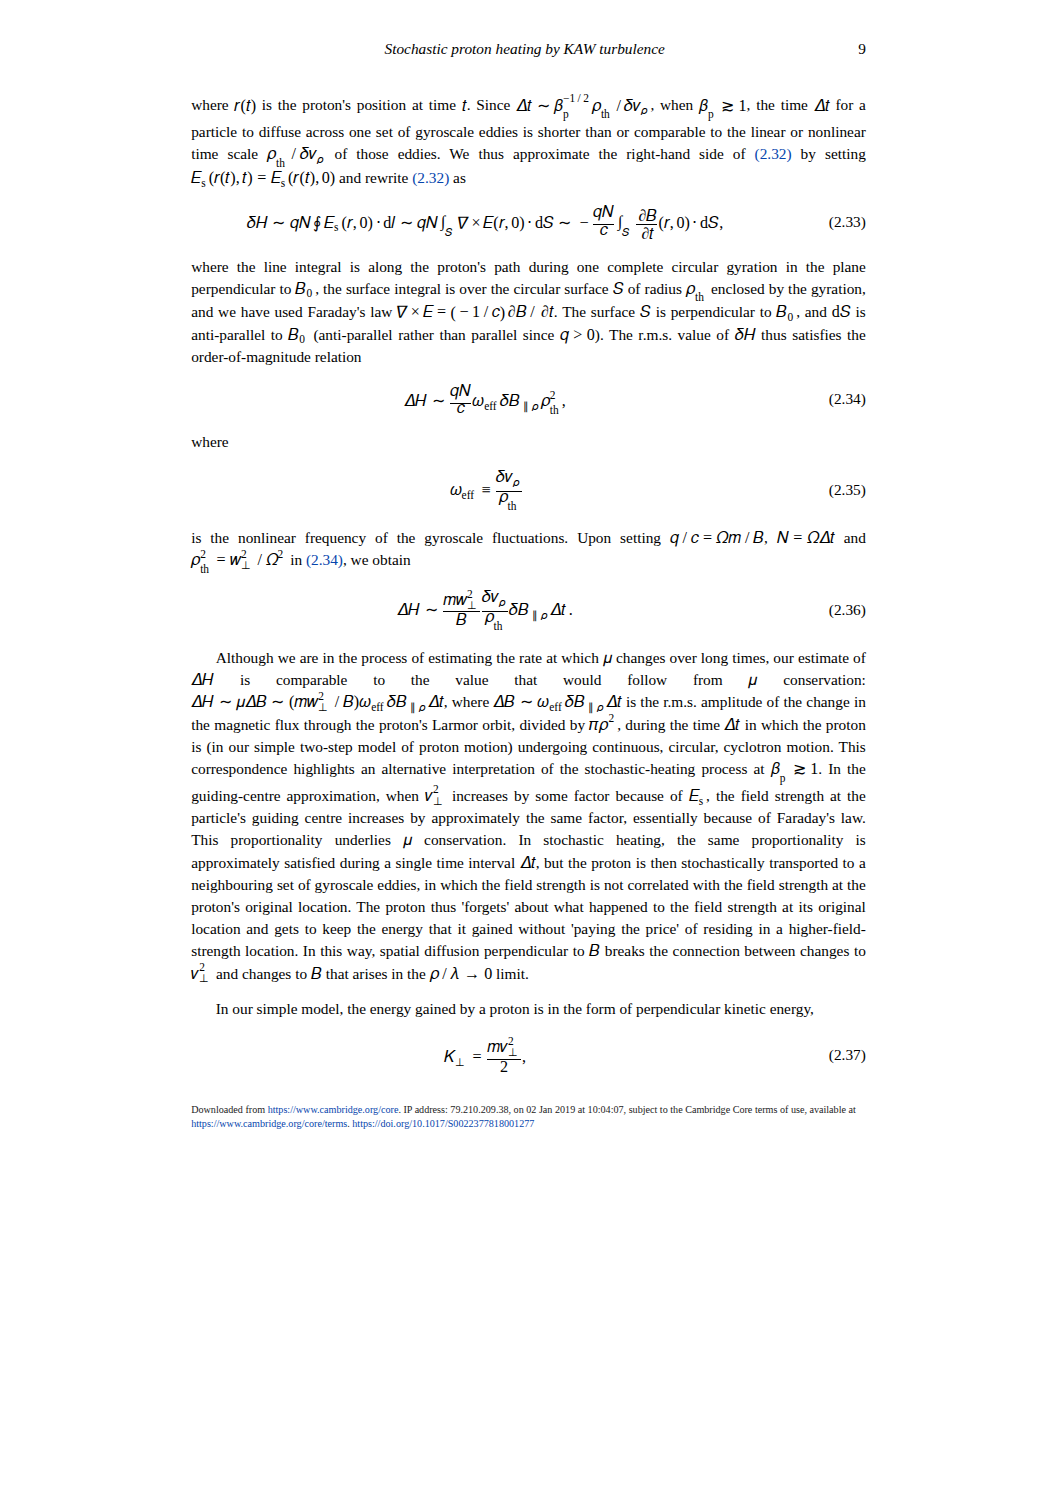Stochastic proton heating by KAW turbulence 9
where r(t) is the proton's position at time t. Since Δt∼βp−1/2ρth/δvρ, when βp≳1, the time Δt for a particle to diffuse across one set of gyroscale eddies is shorter than or comparable to the linear or nonlinear time scale ρth/δvρ of those eddies. We thus approximate the right-hand side of (2.32) by setting Es(r(t),t)=Es(r(t),0) and rewrite (2.32) as
δH∼qN ∮ Es (r,0) ⋅dl ∼qN ∫S ∇× E(r,0) ⋅dS ∼− qNc ∫S ∂B∂t (r,0) ⋅dS,
(2.33)
where the line integral is along the proton's path during one complete circular gyration in the plane perpendicular to B0, the surface integral is over the circular surface S of radius ρth enclosed by the gyration, and we have used Faraday's law ∇×E=(−1/c)∂B/∂t. The surface S is perpendicular to B0, and dS is anti-parallel to B0 (anti-parallel rather than parallel since q>0). The r.m.s. value of δH thus satisfies the order-of-magnitude relation
ΔH∼ qNc ωeff δB∥ρ ρth2,
(2.34)
where
ωeff ≡ δvρρth
(2.35)
is the nonlinear frequency of the gyroscale fluctuations. Upon setting q/c=Ωm/B, N=ΩΔt and ρth2=w⊥2/Ω2 in (2.34), we obtain
ΔH∼ mw⊥2B δvρρth δB∥ρ Δt.
(2.36)
Although we are in the process of estimating the rate at which μ changes over long times, our estimate of ΔH is comparable to the value that would follow from μ conservation: ΔH∼μΔB∼(mw⊥2/B)ωeffδB∥ρΔt, where ΔB∼ωeffδB∥ρΔt is the r.m.s. amplitude of the change in the magnetic flux through the proton's Larmor orbit, divided by πρ2, during the time Δt in which the proton is (in our simple two-step model of proton motion) undergoing continuous, circular, cyclotron motion. This correspondence highlights an alternative interpretation of the stochastic-heating process at βp≳1. In the guiding-centre approximation, when v⊥2 increases by some factor because of Es, the field strength at the particle's guiding centre increases by approximately the same factor, essentially because of Faraday's law. This proportionality underlies μ conservation. In stochastic heating, the same proportionality is approximately satisfied during a single time interval Δt, but the proton is then stochastically transported to a neighbouring set of gyroscale eddies, in which the field strength is not correlated with the field strength at the proton's original location. The proton thus 'forgets' about what happened to the field strength at its original location and gets to keep the energy that it gained without 'paying the price' of residing in a higher-field-strength location. In this way, spatial diffusion perpendicular to B breaks the connection between changes to v⊥2 and changes to B that arises in the ρ/λ→0 limit.
In our simple model, the energy gained by a proton is in the form of perpendicular kinetic energy,
K⊥ = mv⊥22,
(2.37)
Downloaded from https://www.cambridge.org/core. IP address: 79.210.209.38, on 02 Jan 2019 at 10:04:07, subject to the Cambridge Core terms of use, available at
https://www.cambridge.org/core/terms. https://doi.org/10.1017/S0022377818001277